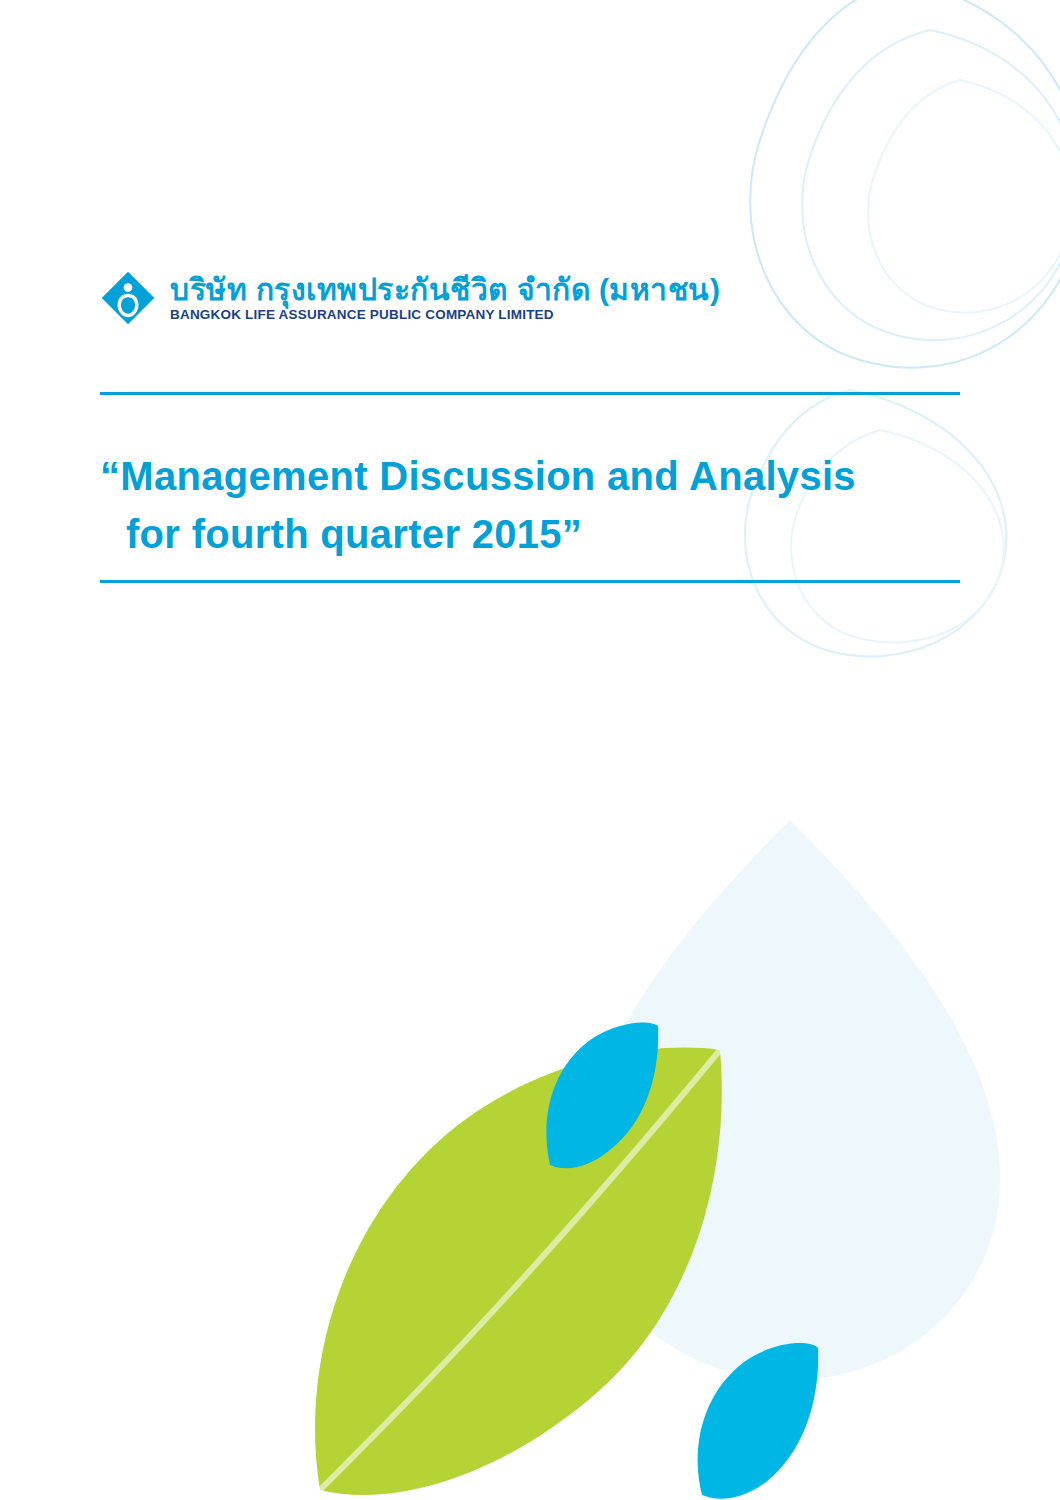บริษัท กรุงเทพประกันชีวิต จำกัด (มหาชน)
BANGKOK LIFE ASSURANCE PUBLIC COMPANY LIMITED
“Management Discussion and Analysis for fourth quarter 2015”